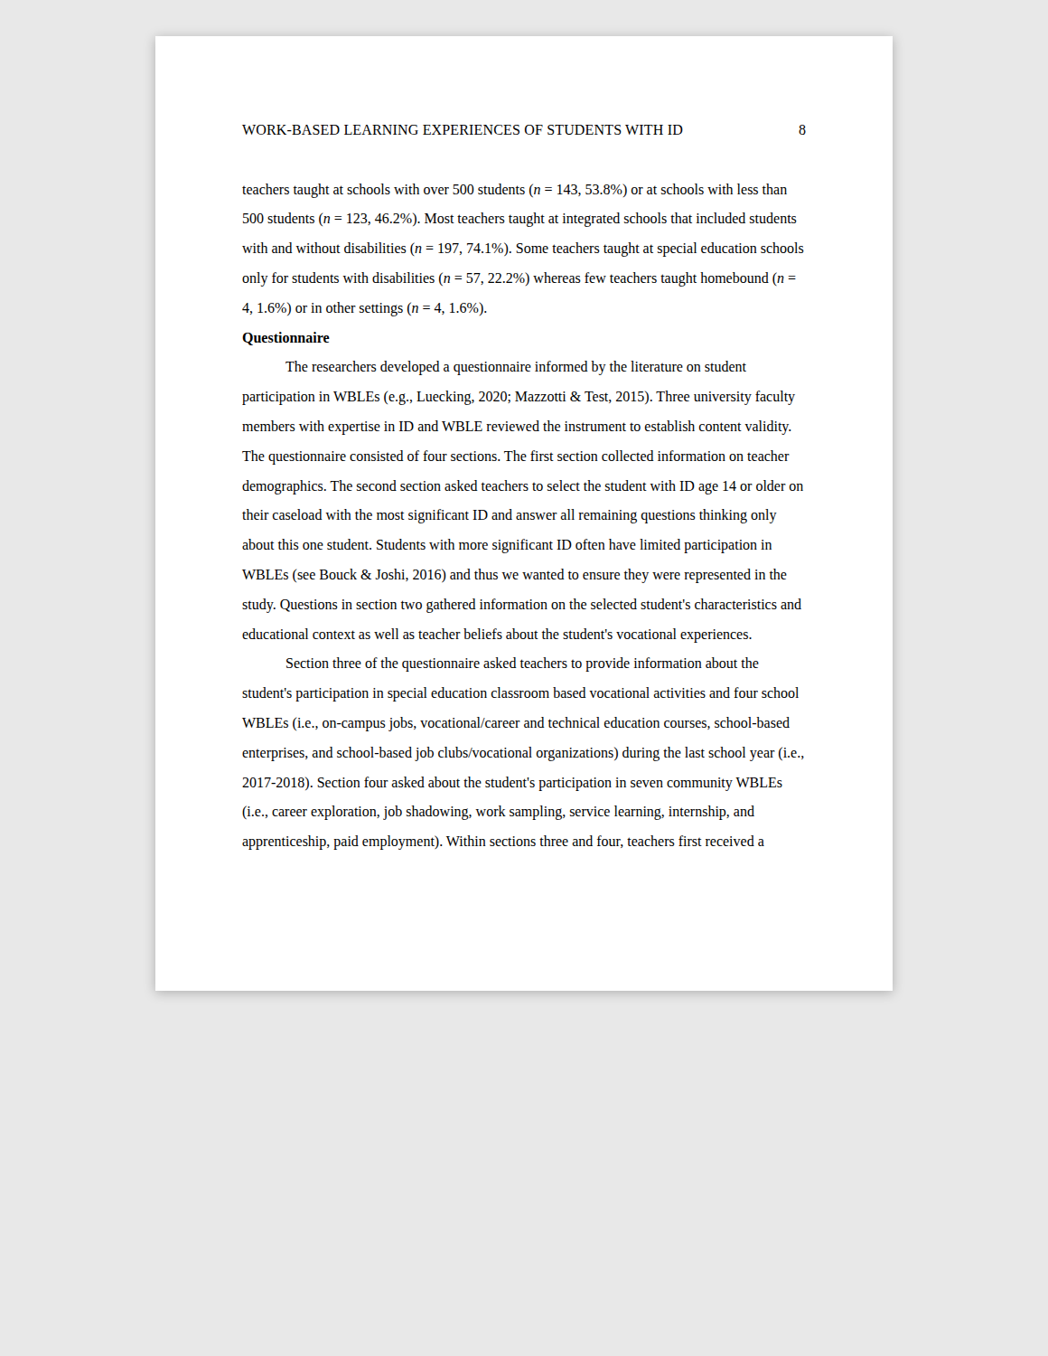Work-Based Learning Experiences of Students with ID 8
teachers taught at schools with over 500 students (n = 143, 53.8%) or at schools with less than 500 students (n = 123, 46.2%). Most teachers taught at integrated schools that included students with and without disabilities (n = 197, 74.1%). Some teachers taught at special education schools only for students with disabilities (n = 57, 22.2%) whereas few teachers taught homebound (n = 4, 1.6%) or in other settings (n = 4, 1.6%).
Questionnaire
The researchers developed a questionnaire informed by the literature on student participation in WBLEs (e.g., Luecking, 2020; Mazzotti & Test, 2015). Three university faculty members with expertise in ID and WBLE reviewed the instrument to establish content validity. The questionnaire consisted of four sections. The first section collected information on teacher demographics. The second section asked teachers to select the student with ID age 14 or older on their caseload with the most significant ID and answer all remaining questions thinking only about this one student. Students with more significant ID often have limited participation in WBLEs (see Bouck & Joshi, 2016) and thus we wanted to ensure they were represented in the study. Questions in section two gathered information on the selected student's characteristics and educational context as well as teacher beliefs about the student's vocational experiences.
Section three of the questionnaire asked teachers to provide information about the student's participation in special education classroom based vocational activities and four school WBLEs (i.e., on-campus jobs, vocational/career and technical education courses, school-based enterprises, and school-based job clubs/vocational organizations) during the last school year (i.e., 2017-2018). Section four asked about the student's participation in seven community WBLEs (i.e., career exploration, job shadowing, work sampling, service learning, internship, and apprenticeship, paid employment). Within sections three and four, teachers first received a